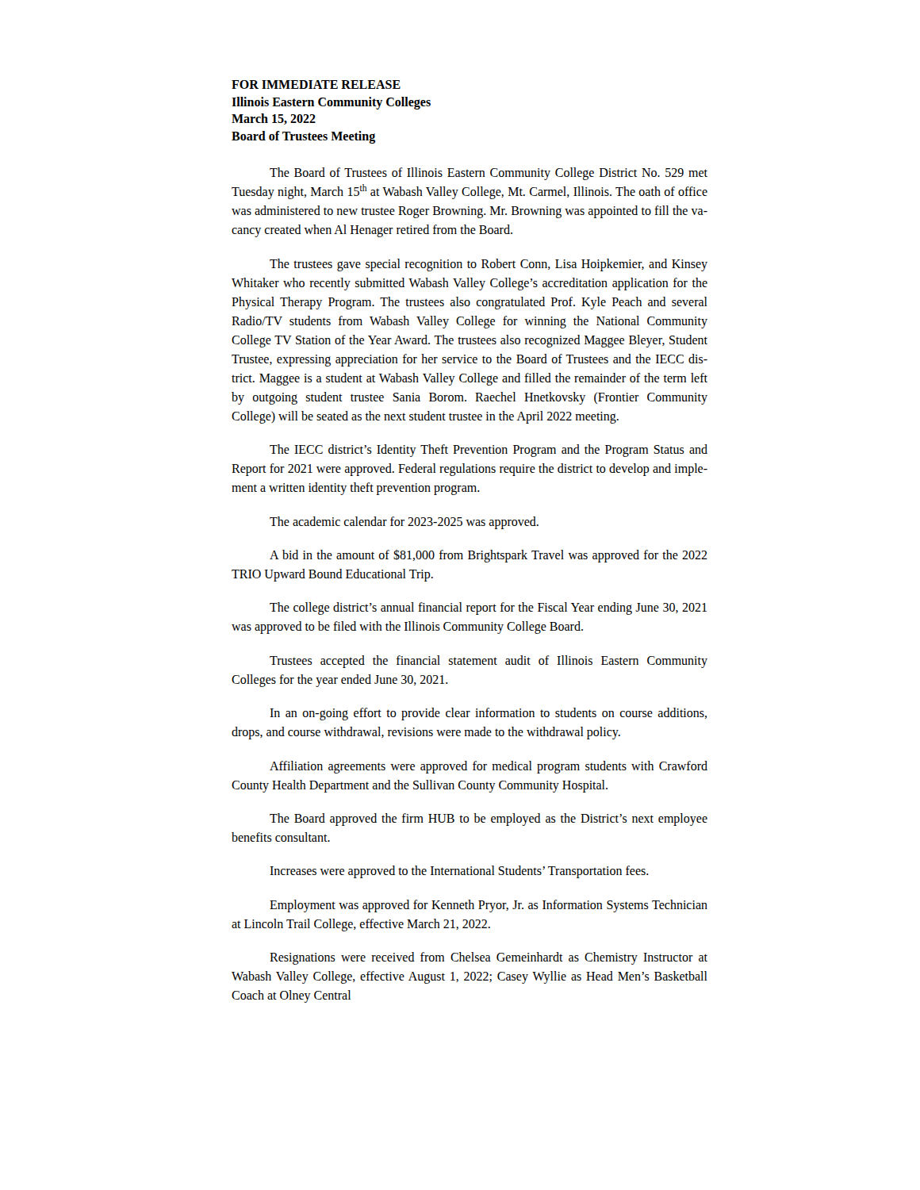FOR IMMEDIATE RELEASE
Illinois Eastern Community Colleges
March 15, 2022
Board of Trustees Meeting
The Board of Trustees of Illinois Eastern Community College District No. 529 met Tuesday night, March 15th at Wabash Valley College, Mt. Carmel, Illinois. The oath of office was administered to new trustee Roger Browning. Mr. Browning was appointed to fill the vacancy created when Al Henager retired from the Board.
The trustees gave special recognition to Robert Conn, Lisa Hoipkemier, and Kinsey Whitaker who recently submitted Wabash Valley College’s accreditation application for the Physical Therapy Program. The trustees also congratulated Prof. Kyle Peach and several Radio/TV students from Wabash Valley College for winning the National Community College TV Station of the Year Award. The trustees also recognized Maggee Bleyer, Student Trustee, expressing appreciation for her service to the Board of Trustees and the IECC district. Maggee is a student at Wabash Valley College and filled the remainder of the term left by outgoing student trustee Sania Borom. Raechel Hnetkovsky (Frontier Community College) will be seated as the next student trustee in the April 2022 meeting.
The IECC district’s Identity Theft Prevention Program and the Program Status and Report for 2021 were approved. Federal regulations require the district to develop and implement a written identity theft prevention program.
The academic calendar for 2023-2025 was approved.
A bid in the amount of $81,000 from Brightspark Travel was approved for the 2022 TRIO Upward Bound Educational Trip.
The college district’s annual financial report for the Fiscal Year ending June 30, 2021 was approved to be filed with the Illinois Community College Board.
Trustees accepted the financial statement audit of Illinois Eastern Community Colleges for the year ended June 30, 2021.
In an on-going effort to provide clear information to students on course additions, drops, and course withdrawal, revisions were made to the withdrawal policy.
Affiliation agreements were approved for medical program students with Crawford County Health Department and the Sullivan County Community Hospital.
The Board approved the firm HUB to be employed as the District’s next employee benefits consultant.
Increases were approved to the International Students’ Transportation fees.
Employment was approved for Kenneth Pryor, Jr. as Information Systems Technician at Lincoln Trail College, effective March 21, 2022.
Resignations were received from Chelsea Gemeinhardt as Chemistry Instructor at Wabash Valley College, effective August 1, 2022; Casey Wyllie as Head Men’s Basketball Coach at Olney Central